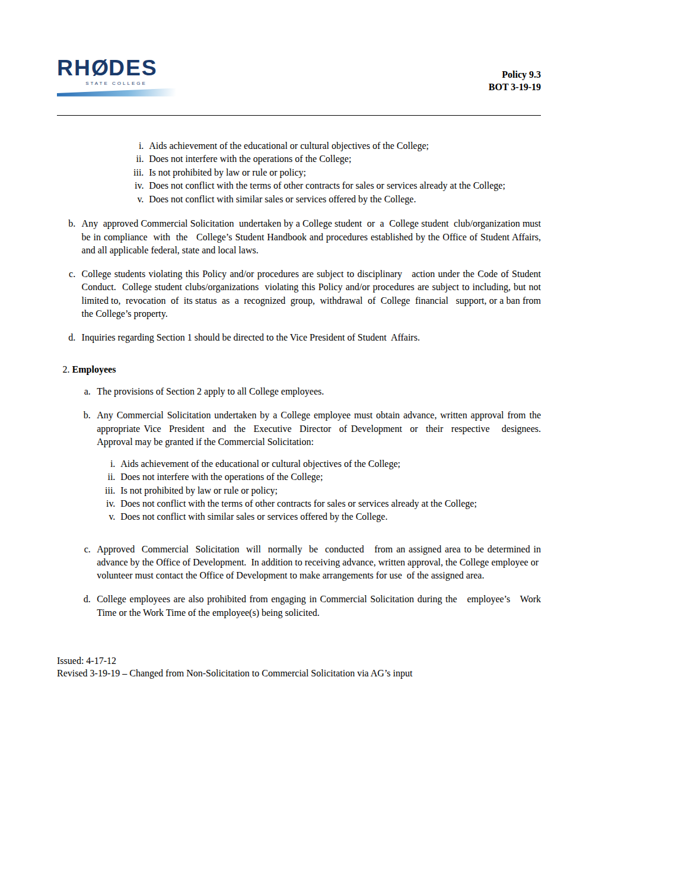RHØDES
STATE COLLEGE
Policy 9.3
BOT 3-19-19
Aids achievement of the educational or cultural objectives of the College;
Does not interfere with the operations of the College;
Is not prohibited by law or rule or policy;
Does not conflict with the terms of other contracts for sales or services already at the College;
Does not conflict with similar sales or services offered by the College.
Any approved Commercial Solicitation undertaken by a College student or a College student club/organization must be in compliance with the College’s Student Handbook and procedures established by the Office of Student Affairs, and all applicable federal, state and local laws.
College students violating this Policy and/or procedures are subject to disciplinary action under the Code of Student Conduct. College student clubs/organizations violating this Policy and/or procedures are subject to including, but not limited to, revocation of its status as a recognized group, withdrawal of College financial support, or a ban from the College’s property.
Inquiries regarding Section 1 should be directed to the Vice President of Student Affairs.
Employees
The provisions of Section 2 apply to all College employees.
Any Commercial Solicitation undertaken by a College employee must obtain advance, written approval from the appropriate Vice President and the Executive Director of Development or their respective designees. Approval may be granted if the Commercial Solicitation:
Aids achievement of the educational or cultural objectives of the College;
Does not interfere with the operations of the College;
Is not prohibited by law or rule or policy;
Does not conflict with the terms of other contracts for sales or services already at the College;
Does not conflict with similar sales or services offered by the College.
Approved Commercial Solicitation will normally be conducted from an assigned area to be determined in advance by the Office of Development. In addition to receiving advance, written approval, the College employee or volunteer must contact the Office of Development to make arrangements for use of the assigned area.
College employees are also prohibited from engaging in Commercial Solicitation during the employee’s Work Time or the Work Time of the employee(s) being solicited.
Issued: 4-17-12
Revised 3-19-19 – Changed from Non-Solicitation to Commercial Solicitation via AG’s input